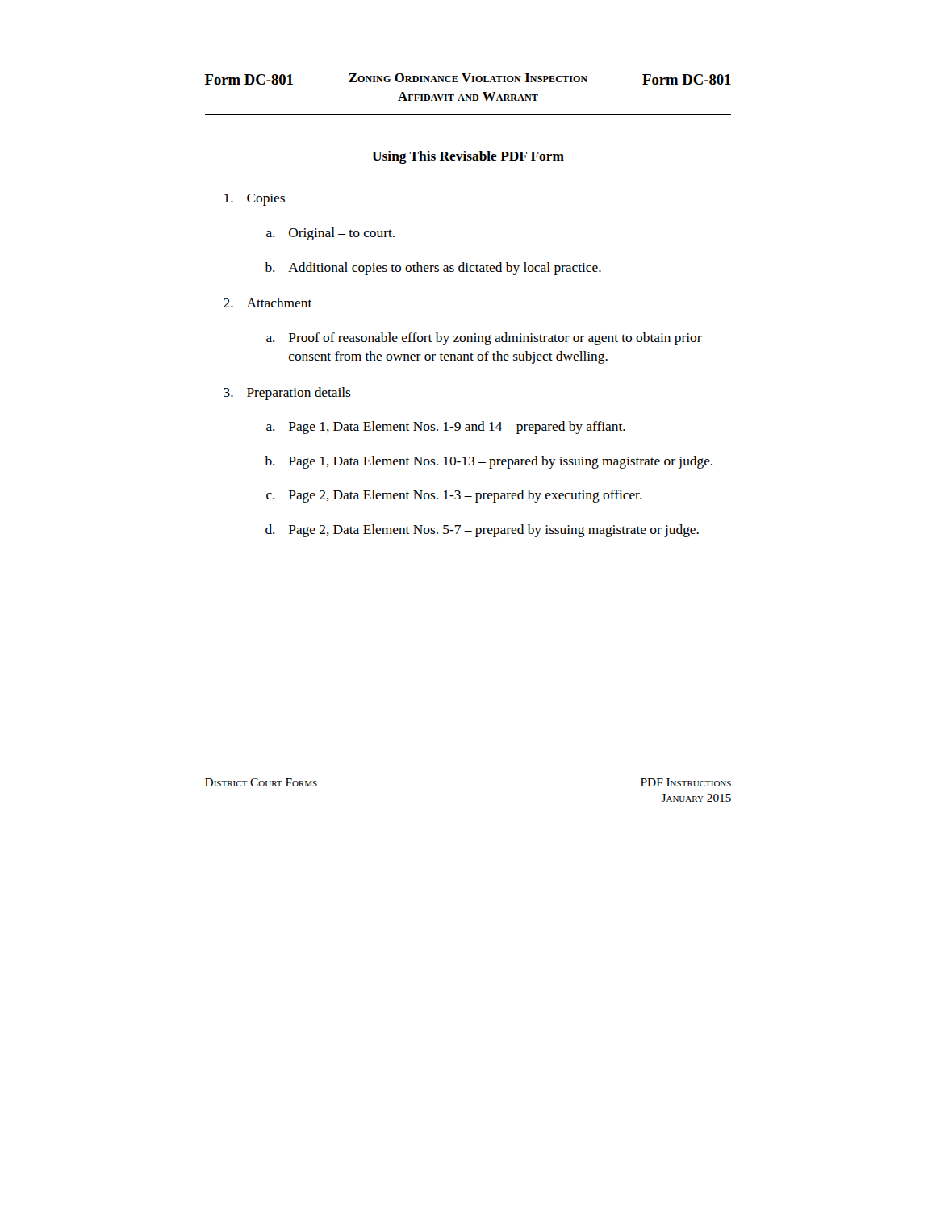Form DC-801
Zoning Ordinance Violation Inspection Affidavit and Warrant
Form DC-801
Using This Revisable PDF Form
Copies
Original – to court.
Additional copies to others as dictated by local practice.
Attachment
Proof of reasonable effort by zoning administrator or agent to obtain prior consent from the owner or tenant of the subject dwelling.
Preparation details
Page 1, Data Element Nos. 1-9 and 14 – prepared by affiant.
Page 1, Data Element Nos. 10-13 – prepared by issuing magistrate or judge.
Page 2, Data Element Nos. 1-3 – prepared by executing officer.
Page 2, Data Element Nos. 5-7 – prepared by issuing magistrate or judge.
District Court Forms
PDF Instructions
January 2015